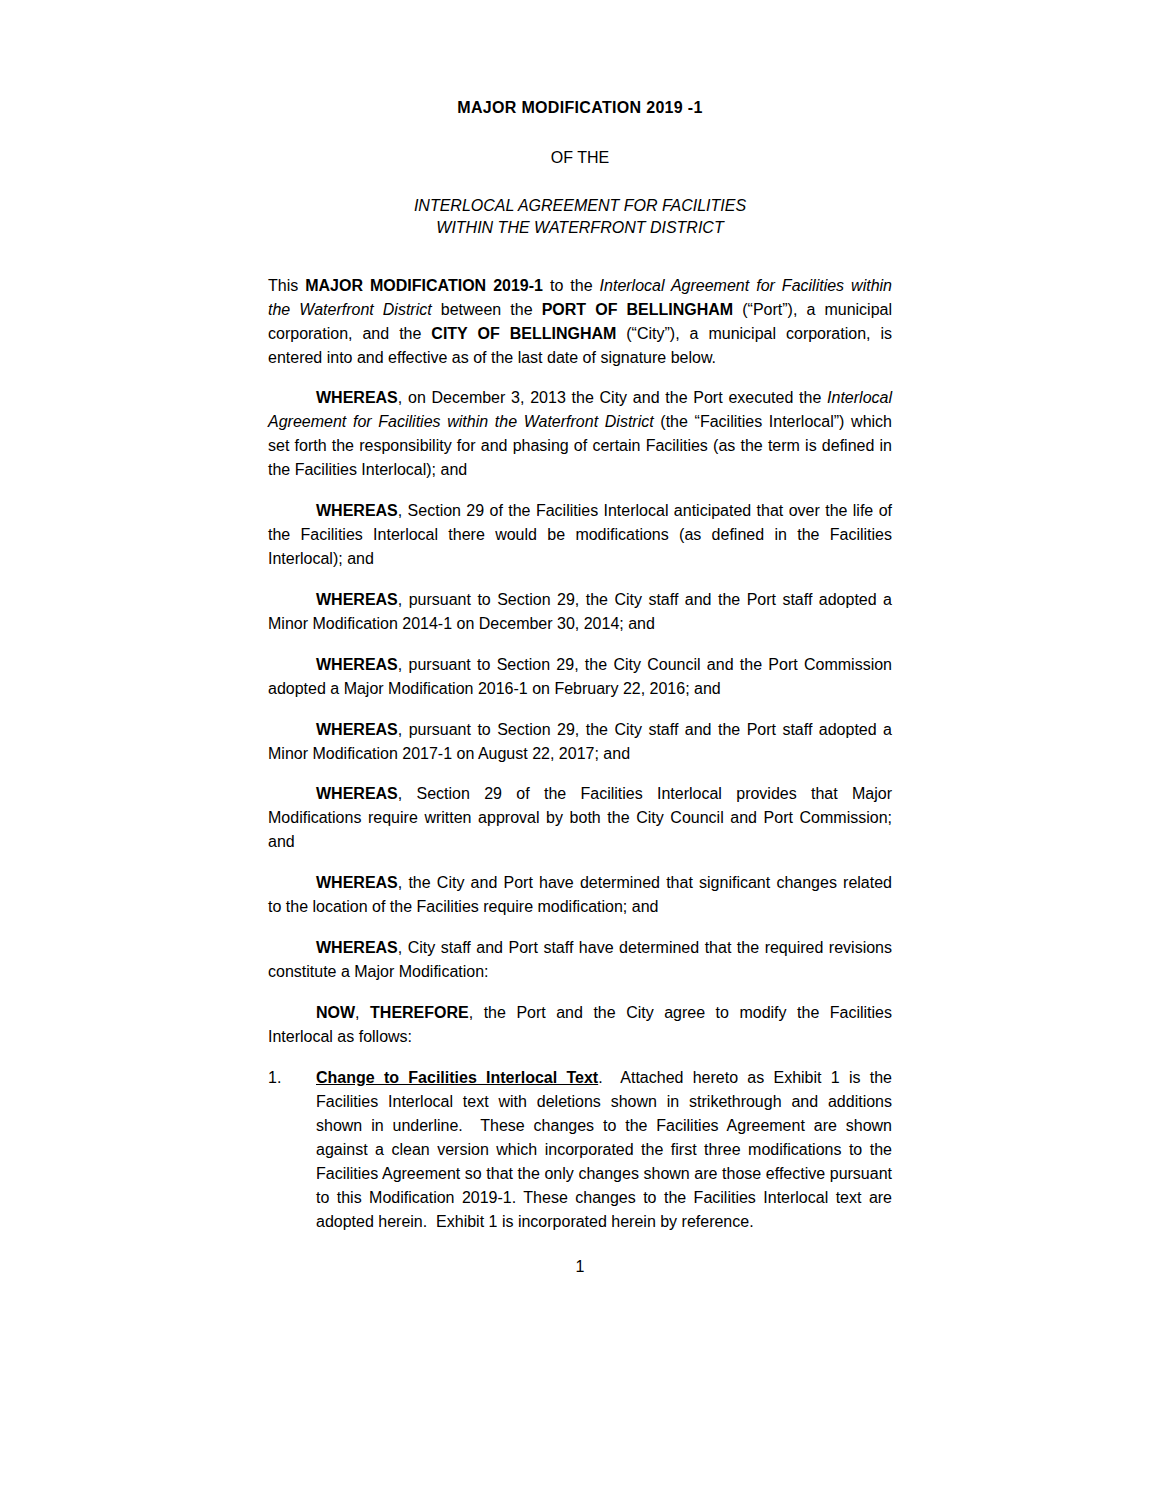MAJOR MODIFICATION 2019 -1
OF THE
INTERLOCAL AGREEMENT FOR FACILITIES
WITHIN THE WATERFRONT DISTRICT
This MAJOR MODIFICATION 2019-1 to the Interlocal Agreement for Facilities within the Waterfront District between the PORT OF BELLINGHAM (“Port”), a municipal corporation, and the CITY OF BELLINGHAM (“City”), a municipal corporation, is entered into and effective as of the last date of signature below.
WHEREAS, on December 3, 2013 the City and the Port executed the Interlocal Agreement for Facilities within the Waterfront District (the “Facilities Interlocal”) which set forth the responsibility for and phasing of certain Facilities (as the term is defined in the Facilities Interlocal); and
WHEREAS, Section 29 of the Facilities Interlocal anticipated that over the life of the Facilities Interlocal there would be modifications (as defined in the Facilities Interlocal); and
WHEREAS, pursuant to Section 29, the City staff and the Port staff adopted a Minor Modification 2014-1 on December 30, 2014; and
WHEREAS, pursuant to Section 29, the City Council and the Port Commission adopted a Major Modification 2016-1 on February 22, 2016; and
WHEREAS, pursuant to Section 29, the City staff and the Port staff adopted a Minor Modification 2017-1 on August 22, 2017; and
WHEREAS, Section 29 of the Facilities Interlocal provides that Major Modifications require written approval by both the City Council and Port Commission; and
WHEREAS, the City and Port have determined that significant changes related to the location of the Facilities require modification; and
WHEREAS, City staff and Port staff have determined that the required revisions constitute a Major Modification:
NOW, THEREFORE, the Port and the City agree to modify the Facilities Interlocal as follows:
1.
Change to Facilities Interlocal Text. Attached hereto as Exhibit 1 is the Facilities Interlocal text with deletions shown in strikethrough and additions shown in underline. These changes to the Facilities Agreement are shown against a clean version which incorporated the first three modifications to the Facilities Agreement so that the only changes shown are those effective pursuant to this Modification 2019-1. These changes to the Facilities Interlocal text are adopted herein. Exhibit 1 is incorporated herein by reference.
1